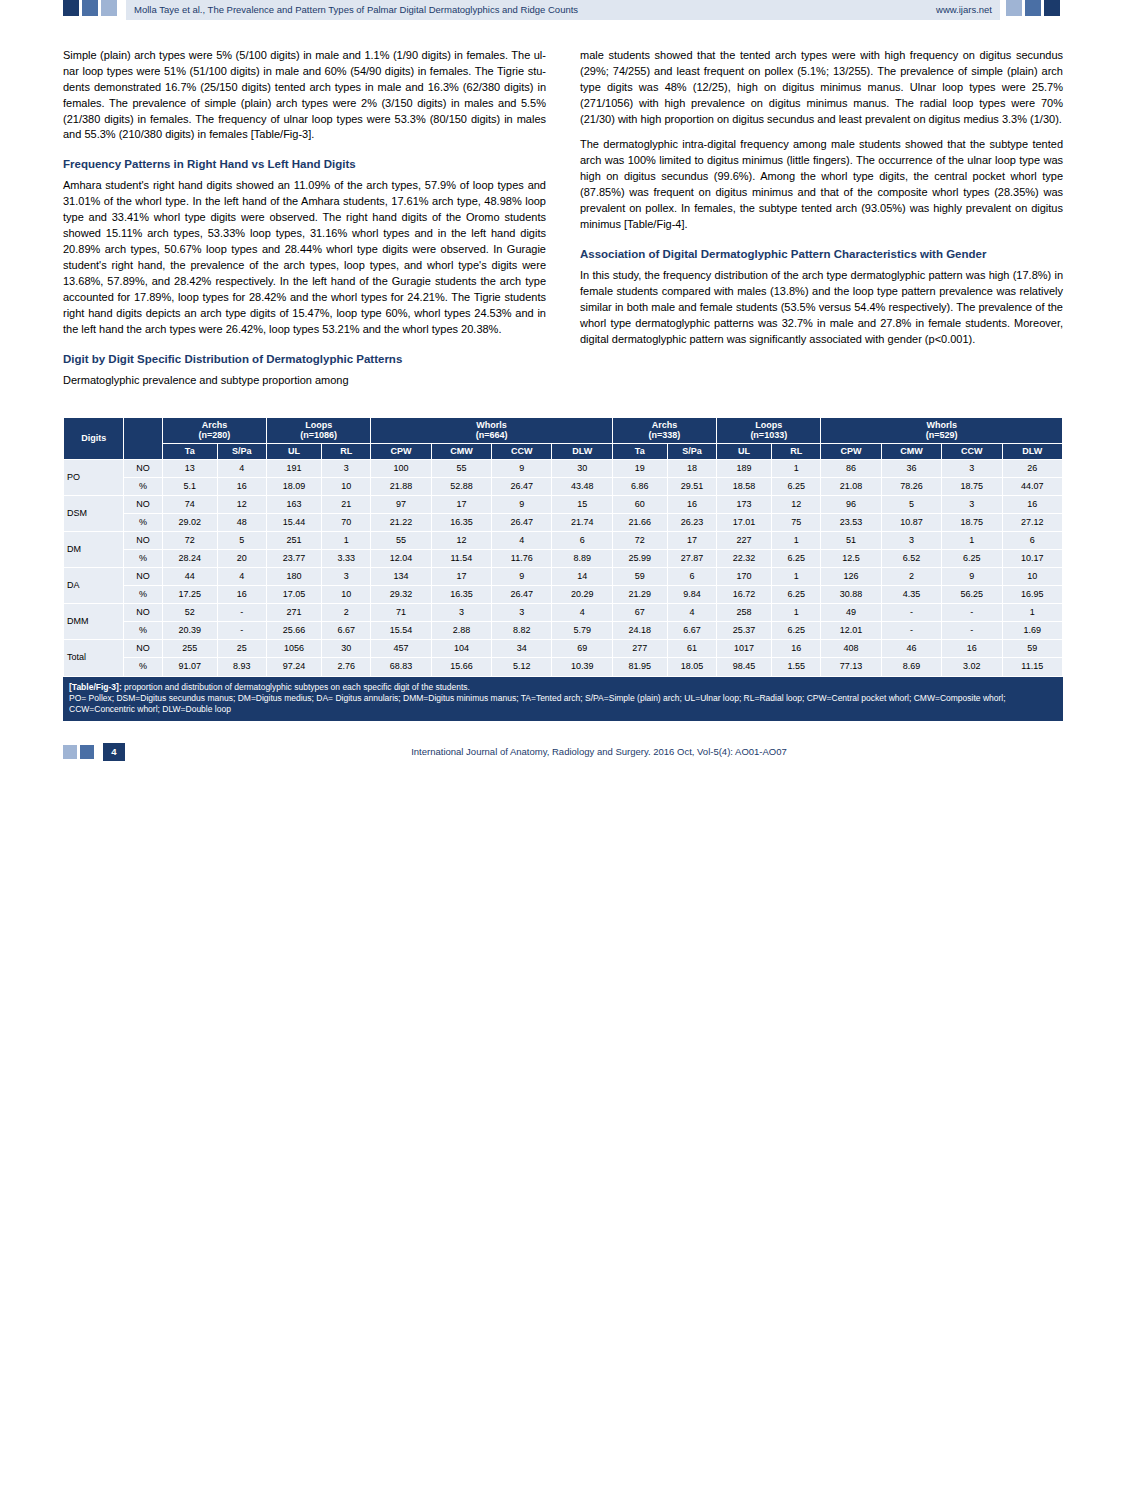Molla Taye et al., The Prevalence and Pattern Types of Palmar Digital Dermatoglyphics and Ridge Counts www.ijars.net
Simple (plain) arch types were 5% (5/100 digits) in male and 1.1% (1/90 digits) in females. The ulnar loop types were 51% (51/100 digits) in male and 60% (54/90 digits) in females. The Tigrie students demonstrated 16.7% (25/150 digits) tented arch types in male and 16.3% (62/380 digits) in females. The prevalence of simple (plain) arch types were 2% (3/150 digits) in males and 5.5% (21/380 digits) in females. The frequency of ulnar loop types were 53.3% (80/150 digits) in males and 55.3% (210/380 digits) in females [Table/Fig-3].
Frequency Patterns in Right Hand vs Left Hand Digits
Amhara student's right hand digits showed an 11.09% of the arch types, 57.9% of loop types and 31.01% of the whorl type. In the left hand of the Amhara students, 17.61% arch type, 48.98% loop type and 33.41% whorl type digits were observed. The right hand digits of the Oromo students showed 15.11% arch types, 53.33% loop types, 31.16% whorl types and in the left hand digits 20.89% arch types, 50.67% loop types and 28.44% whorl type digits were observed. In Guragie student's right hand, the prevalence of the arch types, loop types, and whorl type's digits were 13.68%, 57.89%, and 28.42% respectively. In the left hand of the Guragie students the arch type accounted for 17.89%, loop types for 28.42% and the whorl types for 24.21%. The Tigrie students right hand digits depicts an arch type digits of 15.47%, loop type 60%, whorl types 24.53% and in the left hand the arch types were 26.42%, loop types 53.21% and the whorl types 20.38%.
Digit by Digit Specific Distribution of Dermatoglyphic Patterns
Dermatoglyphic prevalence and subtype proportion among
male students showed that the tented arch types were with high frequency on digitus secundus (29%; 74/255) and least frequent on pollex (5.1%; 13/255). The prevalence of simple (plain) arch type digits was 48% (12/25), high on digitus minimus manus. Ulnar loop types were 25.7% (271/1056) with high prevalence on digitus minimus manus. The radial loop types were 70% (21/30) with high proportion on digitus secundus and least prevalent on digitus medius 3.3% (1/30).
The dermatoglyphic intra-digital frequency among male students showed that the subtype tented arch was 100% limited to digitus minimus (little fingers). The occurrence of the ulnar loop type was high on digitus secundus (99.6%). Among the whorl type digits, the central pocket whorl type (87.85%) was frequent on digitus minimus and that of the composite whorl types (28.35%) was prevalent on pollex. In females, the subtype tented arch (93.05%) was highly prevalent on digitus minimus [Table/Fig-4].
Association of Digital Dermatoglyphic Pattern Characteristics with Gender
In this study, the frequency distribution of the arch type dermatoglyphic pattern was high (17.8%) in female students compared with males (13.8%) and the loop type pattern prevalence was relatively similar in both male and female students (53.5% versus 54.4% respectively). The prevalence of the whorl type dermatoglyphic patterns was 32.7% in male and 27.8% in female students. Moreover, digital dermatoglyphic pattern was significantly associated with gender (p<0.001).
| Digits | | Archs (n=280) | Loops (n=1086) | Whorls (n=664) | Archs (n=338) | Loops (n=1033) | Whorls (n=529) |
| --- | --- | --- | --- | --- | --- | --- | --- |
| Ta | S/Pa | UL | RL | CPW | CMW | CCW | DLW | Ta | S/Pa | UL | RL | CPW | CMW | CCW | DLW |
| PO | NO | 13 | 4 | 191 | 3 | 100 | 55 | 9 | 30 | 19 | 18 | 189 | 1 | 86 | 36 | 3 | 26 |
| % | 5.1 | 16 | 18.09 | 10 | 21.88 | 52.88 | 26.47 | 43.48 | 6.86 | 29.51 | 18.58 | 6.25 | 21.08 | 78.26 | 18.75 | 44.07 |
| DSM | NO | 74 | 12 | 163 | 21 | 97 | 17 | 9 | 15 | 60 | 16 | 173 | 12 | 96 | 5 | 3 | 16 |
| % | 29.02 | 48 | 15.44 | 70 | 21.22 | 16.35 | 26.47 | 21.74 | 21.66 | 26.23 | 17.01 | 75 | 23.53 | 10.87 | 18.75 | 27.12 |
| DM | NO | 72 | 5 | 251 | 1 | 55 | 12 | 4 | 6 | 72 | 17 | 227 | 1 | 51 | 3 | 1 | 6 |
| % | 28.24 | 20 | 23.77 | 3.33 | 12.04 | 11.54 | 11.76 | 8.89 | 25.99 | 27.87 | 22.32 | 6.25 | 12.5 | 6.52 | 6.25 | 10.17 |
| DA | NO | 44 | 4 | 180 | 3 | 134 | 17 | 9 | 14 | 59 | 6 | 170 | 1 | 126 | 2 | 9 | 10 |
| % | 17.25 | 16 | 17.05 | 10 | 29.32 | 16.35 | 26.47 | 20.29 | 21.29 | 9.84 | 16.72 | 6.25 | 30.88 | 4.35 | 56.25 | 16.95 |
| DMM | NO | 52 | - | 271 | 2 | 71 | 3 | 3 | 4 | 67 | 4 | 258 | 1 | 49 | - | - | 1 |
| % | 20.39 | - | 25.66 | 6.67 | 15.54 | 2.88 | 8.82 | 5.79 | 24.18 | 6.67 | 25.37 | 6.25 | 12.01 | - | - | 1.69 |
| Total | NO | 255 | 25 | 1056 | 30 | 457 | 104 | 34 | 69 | 277 | 61 | 1017 | 16 | 408 | 46 | 16 | 59 |
| % | 91.07 | 8.93 | 97.24 | 2.76 | 68.83 | 15.66 | 5.12 | 10.39 | 81.95 | 18.05 | 98.45 | 1.55 | 77.13 | 8.69 | 3.02 | 11.15 |
[Table/Fig-3]: proportion and distribution of dermatoglyphic subtypes on each specific digit of the students.
PO= Pollex; DSM=Digitus secundus manus; DM=Digitus medius; DA= Digitus annularis; DMM=Digitus minimus manus; TA=Tented arch; S/PA=Simple (plain) arch; UL=Ulnar loop; RL=Radial loop; CPW=Central pocket whorl; CMW=Composite whorl; CCW=Concentric whorl; DLW=Double loop
4
International Journal of Anatomy, Radiology and Surgery. 2016 Oct, Vol-5(4): AO01-AO07